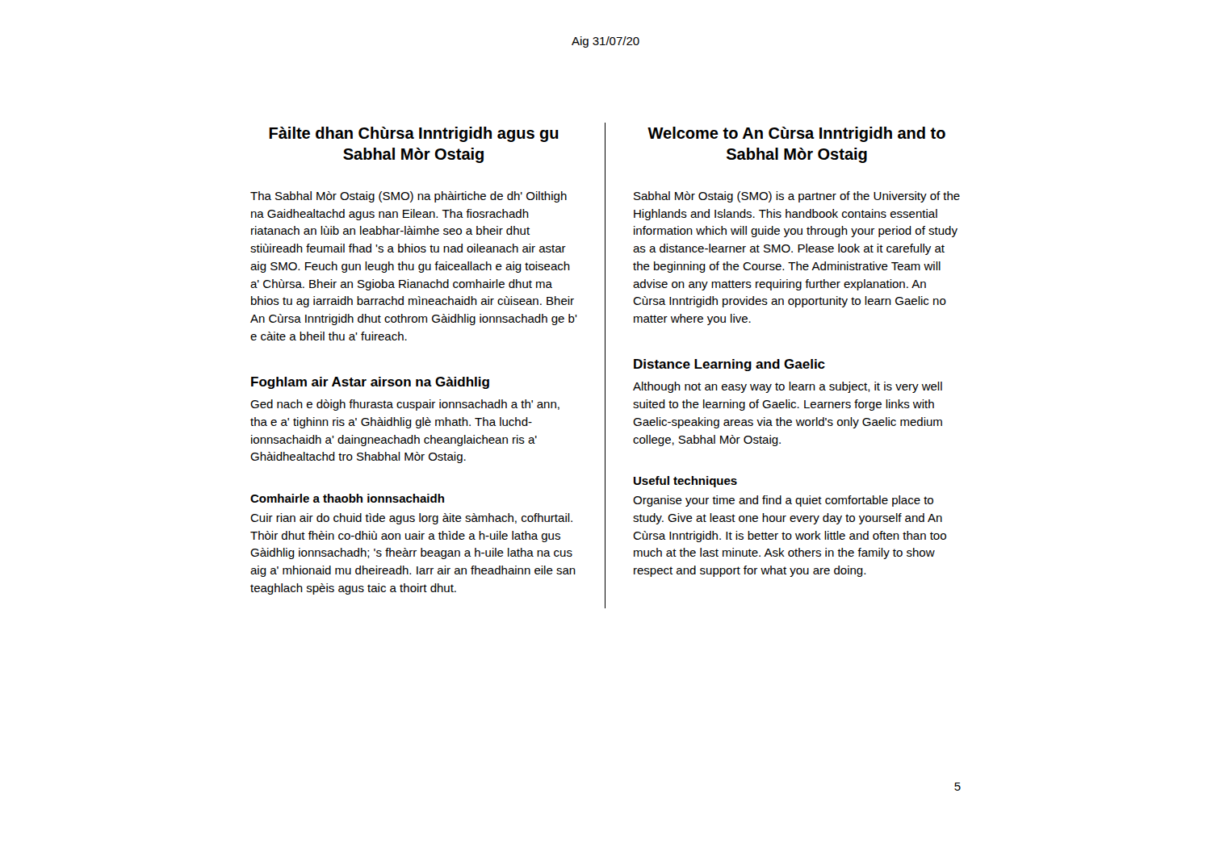Aig 31/07/20
Fàilte dhan Chùrsa Inntrigidh agus gu Sabhal Mòr Ostaig
Tha Sabhal Mòr Ostaig (SMO) na phàirtiche de dh' Oilthigh na Gaidhealtachd agus nan Eilean. Tha fiosrachadh riatanach an lùib an leabhar-làimhe seo a bheir dhut stiùireadh feumail fhad 's a bhios tu nad oileanach air astar aig SMO. Feuch gun leugh thu gu faiceallach e aig toiseach a' Chùrsa. Bheir an Sgioba Rianachd comhairle dhut ma bhios tu ag iarraidh barrachd mìneachaidh air cùisean. Bheir An Cùrsa Inntrigidh dhut cothrom Gàidhlig ionnsachadh ge b' e càite a bheil thu a' fuireach.
Foghlam air Astar airson na Gàidhlig
Ged nach e dòigh fhurasta cuspair ionnsachadh a th' ann, tha e a' tighinn ris a' Ghàidhlig glè mhath. Tha luchd-ionnsachaidh a' daingneachadh cheanglaichean ris a' Ghàidhealtachd tro Shabhal Mòr Ostaig.
Comhairle a thaobh ionnsachaidh
Cuir rian air do chuid tìde agus lorg àite sàmhach, cofhurtail. Thòir dhut fhèin co-dhiù aon uair a thìde a h-uile latha gus Gàidhlig ionnsachadh; 's fheàrr beagan a h-uile latha na cus aig a' mhionaid mu dheireadh. Iarr air an fheadhainn eile san teaghlach spèis agus taic a thoirt dhut.
Welcome to An Cùrsa Inntrigidh and to Sabhal Mòr Ostaig
Sabhal Mòr Ostaig (SMO) is a partner of the University of the Highlands and Islands. This handbook contains essential information which will guide you through your period of study as a distance-learner at SMO. Please look at it carefully at the beginning of the Course. The Administrative Team will advise on any matters requiring further explanation. An Cùrsa Inntrigidh provides an opportunity to learn Gaelic no matter where you live.
Distance Learning and Gaelic
Although not an easy way to learn a subject, it is very well suited to the learning of Gaelic. Learners forge links with Gaelic-speaking areas via the world's only Gaelic medium college, Sabhal Mòr Ostaig.
Useful techniques
Organise your time and find a quiet comfortable place to study. Give at least one hour every day to yourself and An Cùrsa Inntrigidh. It is better to work little and often than too much at the last minute. Ask others in the family to show respect and support for what you are doing.
5